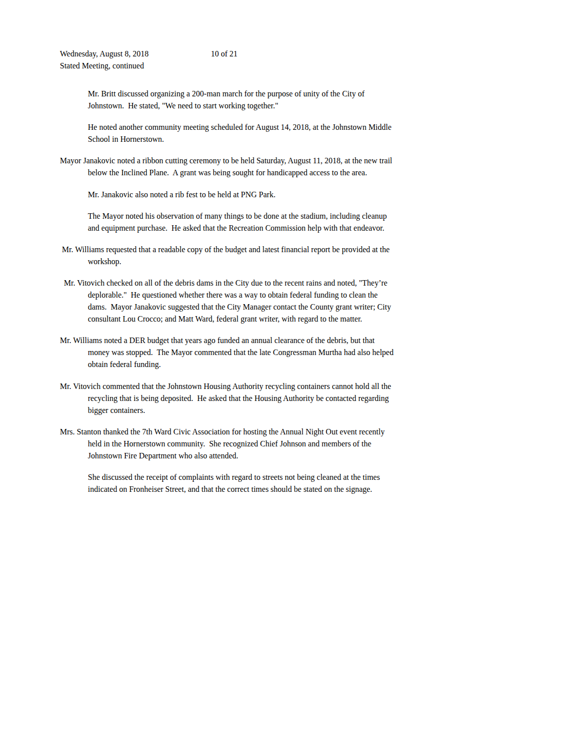Wednesday, August 8, 2018 10 of 21
Stated Meeting, continued
Mr. Britt discussed organizing a 200-man march for the purpose of unity of the City of Johnstown. He stated, "We need to start working together."
He noted another community meeting scheduled for August 14, 2018, at the Johnstown Middle School in Hornerstown.
Mayor Janakovic noted a ribbon cutting ceremony to be held Saturday, August 11, 2018, at the new trail below the Inclined Plane. A grant was being sought for handicapped access to the area.
Mr. Janakovic also noted a rib fest to be held at PNG Park.
The Mayor noted his observation of many things to be done at the stadium, including cleanup and equipment purchase. He asked that the Recreation Commission help with that endeavor.
Mr. Williams requested that a readable copy of the budget and latest financial report be provided at the workshop.
Mr. Vitovich checked on all of the debris dams in the City due to the recent rains and noted, "They’re deplorable." He questioned whether there was a way to obtain federal funding to clean the dams. Mayor Janakovic suggested that the City Manager contact the County grant writer; City consultant Lou Crocco; and Matt Ward, federal grant writer, with regard to the matter.
Mr. Williams noted a DER budget that years ago funded an annual clearance of the debris, but that money was stopped. The Mayor commented that the late Congressman Murtha had also helped obtain federal funding.
Mr. Vitovich commented that the Johnstown Housing Authority recycling containers cannot hold all the recycling that is being deposited. He asked that the Housing Authority be contacted regarding bigger containers.
Mrs. Stanton thanked the 7th Ward Civic Association for hosting the Annual Night Out event recently held in the Hornerstown community. She recognized Chief Johnson and members of the Johnstown Fire Department who also attended.
She discussed the receipt of complaints with regard to streets not being cleaned at the times indicated on Fronheiser Street, and that the correct times should be stated on the signage.